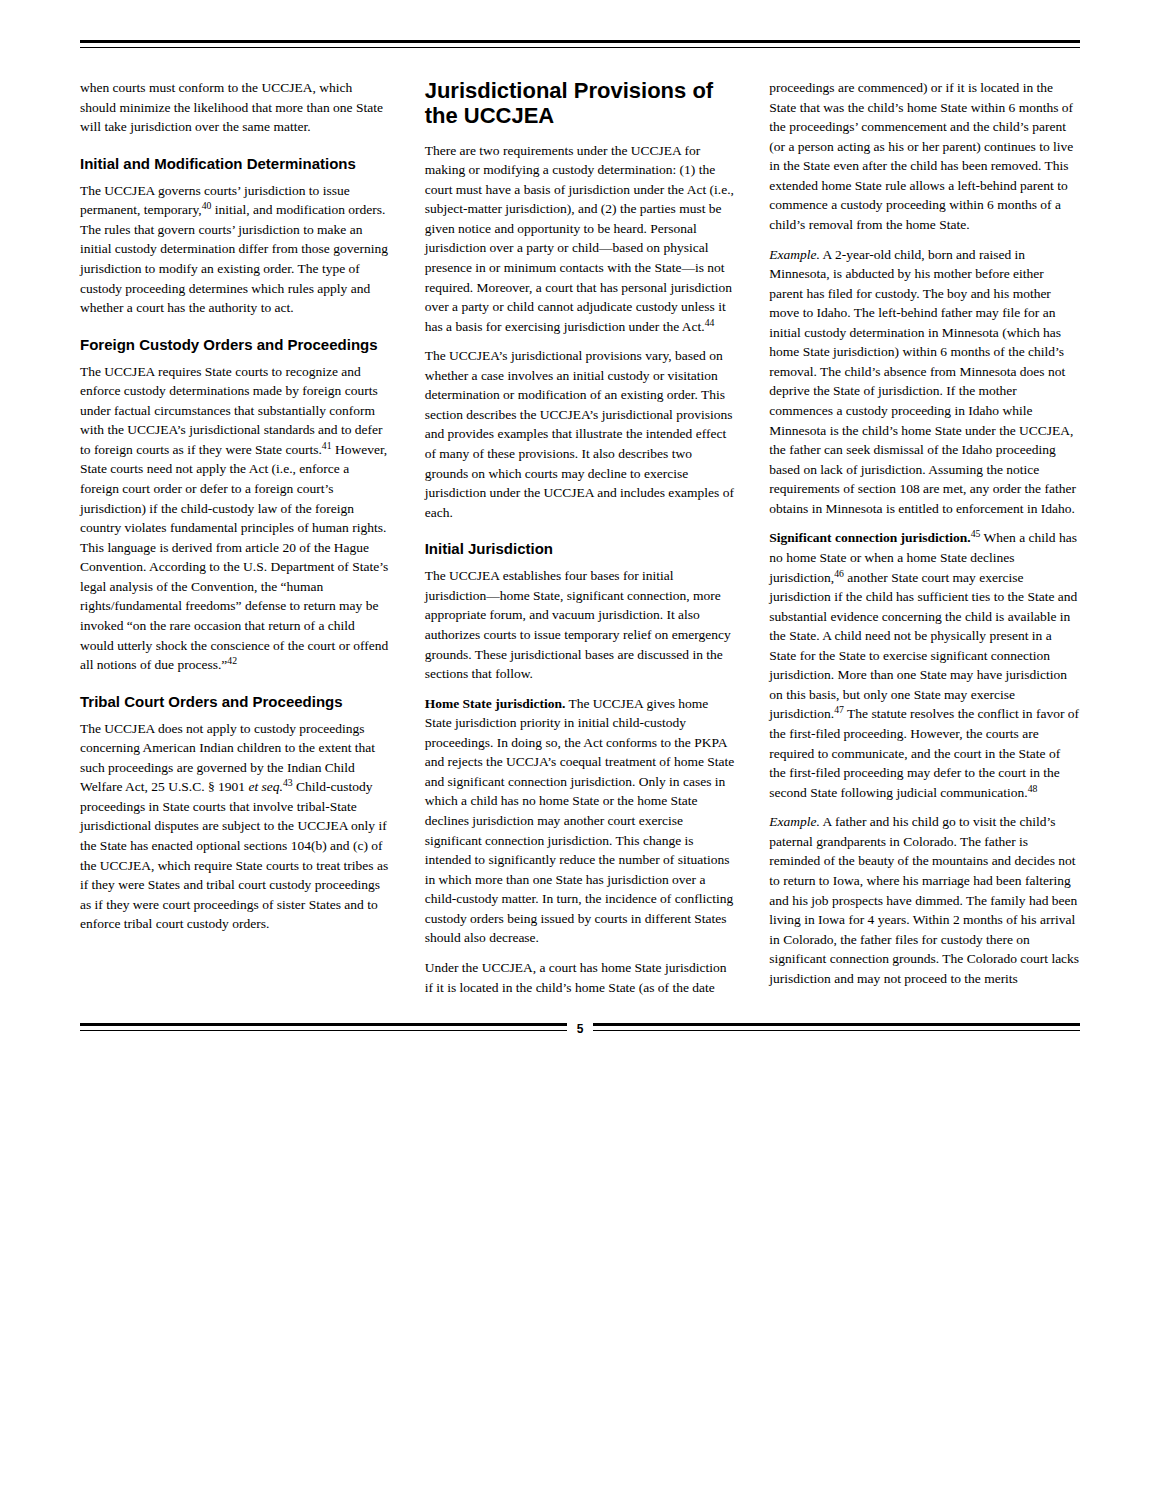when courts must conform to the UCCJEA, which should minimize the likelihood that more than one State will take jurisdiction over the same matter.
Initial and Modification Determinations
The UCCJEA governs courts’ jurisdiction to issue permanent, temporary,40 initial, and modification orders. The rules that govern courts’ jurisdiction to make an initial custody determination differ from those governing jurisdiction to modify an existing order. The type of custody proceeding determines which rules apply and whether a court has the authority to act.
Foreign Custody Orders and Proceedings
The UCCJEA requires State courts to recognize and enforce custody determinations made by foreign courts under factual circumstances that substantially conform with the UCCJEA’s jurisdictional standards and to defer to foreign courts as if they were State courts.41 However, State courts need not apply the Act (i.e., enforce a foreign court order or defer to a foreign court’s jurisdiction) if the child-custody law of the foreign country violates fundamental principles of human rights. This language is derived from article 20 of the Hague Convention. According to the U.S. Department of State’s legal analysis of the Convention, the “human rights/fundamental freedoms” defense to return may be invoked “on the rare occasion that return of a child would utterly shock the conscience of the court or offend all notions of due process.”42
Tribal Court Orders and Proceedings
The UCCJEA does not apply to custody proceedings concerning American Indian children to the extent that such proceedings are governed by the Indian Child Welfare Act, 25 U.S.C. § 1901 et seq.43 Child-custody proceedings in State courts that involve tribal-State jurisdictional disputes are subject to the UCCJEA only if the State has enacted optional sections 104(b) and (c) of the UCCJEA, which require State courts to treat tribes as if they were States and tribal court custody proceedings as if they were court proceedings of sister States and to enforce tribal court custody orders.
Jurisdictional Provisions of the UCCJEA
There are two requirements under the UCCJEA for making or modifying a custody determination: (1) the court must have a basis of jurisdiction under the Act (i.e., subject-matter jurisdiction), and (2) the parties must be given notice and opportunity to be heard. Personal jurisdiction over a party or child—based on physical presence in or minimum contacts with the State—is not required. Moreover, a court that has personal jurisdiction over a party or child cannot adjudicate custody unless it has a basis for exercising jurisdiction under the Act.44
The UCCJEA’s jurisdictional provisions vary, based on whether a case involves an initial custody or visitation determination or modification of an existing order. This section describes the UCCJEA’s jurisdictional provisions and provides examples that illustrate the intended effect of many of these provisions. It also describes two grounds on which courts may decline to exercise jurisdiction under the UCCJEA and includes examples of each.
Initial Jurisdiction
The UCCJEA establishes four bases for initial jurisdiction—home State, significant connection, more appropriate forum, and vacuum jurisdiction. It also authorizes courts to issue temporary relief on emergency grounds. These jurisdictional bases are discussed in the sections that follow.
Home State jurisdiction. The UCCJEA gives home State jurisdiction priority in initial child-custody proceedings. In doing so, the Act conforms to the PKPA and rejects the UCCJA’s coequal treatment of home State and significant connection jurisdiction. Only in cases in which a child has no home State or the home State declines jurisdiction may another court exercise significant connection jurisdiction. This change is intended to significantly reduce the number of situations in which more than one State has jurisdiction over a child-custody matter. In turn, the incidence of conflicting custody orders being issued by courts in different States should also decrease.
Under the UCCJEA, a court has home State jurisdiction if it is located in the child’s home State (as of the date proceedings are commenced) or if it is located in the State that was the child’s home State within 6 months of the proceedings’ commencement and the child’s parent (or a person acting as his or her parent) continues to live in the State even after the child has been removed. This extended home State rule allows a left-behind parent to commence a custody proceeding within 6 months of a child’s removal from the home State.
Example. A 2-year-old child, born and raised in Minnesota, is abducted by his mother before either parent has filed for custody. The boy and his mother move to Idaho. The left-behind father may file for an initial custody determination in Minnesota (which has home State jurisdiction) within 6 months of the child’s removal. The child’s absence from Minnesota does not deprive the State of jurisdiction. If the mother commences a custody proceeding in Idaho while Minnesota is the child’s home State under the UCCJEA, the father can seek dismissal of the Idaho proceeding based on lack of jurisdiction. Assuming the notice requirements of section 108 are met, any order the father obtains in Minnesota is entitled to enforcement in Idaho.
Significant connection jurisdiction.45 When a child has no home State or when a home State declines jurisdiction,46 another State court may exercise jurisdiction if the child has sufficient ties to the State and substantial evidence concerning the child is available in the State. A child need not be physically present in a State for the State to exercise significant connection jurisdiction. More than one State may have jurisdiction on this basis, but only one State may exercise jurisdiction.47 The statute resolves the conflict in favor of the first-filed proceeding. However, the courts are required to communicate, and the court in the State of the first-filed proceeding may defer to the court in the second State following judicial communication.48
Example. A father and his child go to visit the child’s paternal grandparents in Colorado. The father is reminded of the beauty of the mountains and decides not to return to Iowa, where his marriage had been faltering and his job prospects have dimmed. The family had been living in Iowa for 4 years. Within 2 months of his arrival in Colorado, the father files for custody there on significant connection grounds. The Colorado court lacks jurisdiction and may not proceed to the merits
5